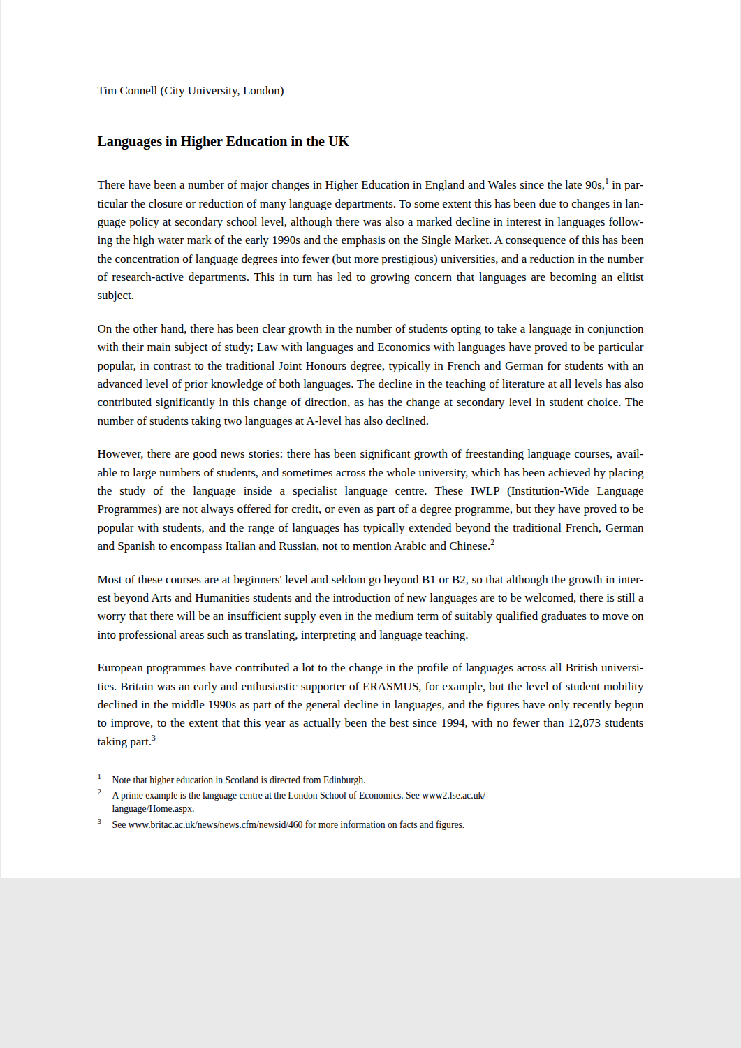Tim Connell (City University, London)
Languages in Higher Education in the UK
There have been a number of major changes in Higher Education in England and Wales since the late 90s,1 in particular the closure or reduction of many language departments. To some extent this has been due to changes in language policy at secondary school level, although there was also a marked decline in interest in languages following the high water mark of the early 1990s and the emphasis on the Single Market. A consequence of this has been the concentration of language degrees into fewer (but more prestigious) universities, and a reduction in the number of research-active departments. This in turn has led to growing concern that languages are becoming an elitist subject.
On the other hand, there has been clear growth in the number of students opting to take a language in conjunction with their main subject of study; Law with languages and Economics with languages have proved to be particular popular, in contrast to the traditional Joint Honours degree, typically in French and German for students with an advanced level of prior knowledge of both languages. The decline in the teaching of literature at all levels has also contributed significantly in this change of direction, as has the change at secondary level in student choice. The number of students taking two languages at A-level has also declined.
However, there are good news stories: there has been significant growth of freestanding language courses, available to large numbers of students, and sometimes across the whole university, which has been achieved by placing the study of the language inside a specialist language centre. These IWLP (Institution-Wide Language Programmes) are not always offered for credit, or even as part of a degree programme, but they have proved to be popular with students, and the range of languages has typically extended beyond the traditional French, German and Spanish to encompass Italian and Russian, not to mention Arabic and Chinese.2
Most of these courses are at beginners' level and seldom go beyond B1 or B2, so that although the growth in interest beyond Arts and Humanities students and the introduction of new languages are to be welcomed, there is still a worry that there will be an insufficient supply even in the medium term of suitably qualified graduates to move on into professional areas such as translating, interpreting and language teaching.
European programmes have contributed a lot to the change in the profile of languages across all British universities. Britain was an early and enthusiastic supporter of ERASMUS, for example, but the level of student mobility declined in the middle 1990s as part of the general decline in languages, and the figures have only recently begun to improve, to the extent that this year as actually been the best since 1994, with no fewer than 12,873 students taking part.3
1 Note that higher education in Scotland is directed from Edinburgh.
2 A prime example is the language centre at the London School of Economics. See www2.lse.ac.uk/language/Home.aspx.
3 See www.britac.ac.uk/news/news.cfm/newsid/460 for more information on facts and figures.